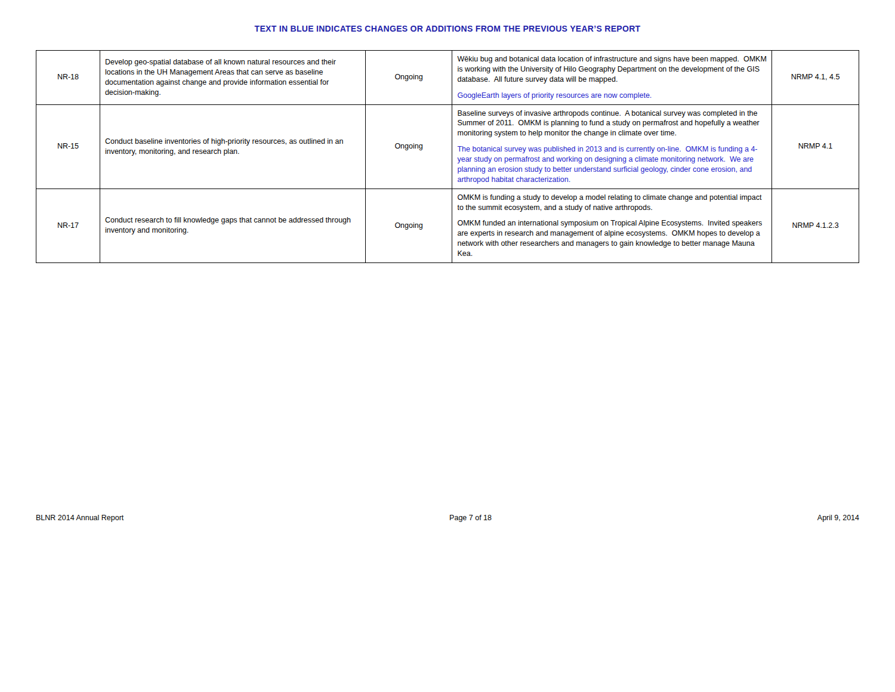TEXT IN BLUE INDICATES CHANGES OR ADDITIONS FROM THE PREVIOUS YEAR’S REPORT
| NR-18 | Develop geo-spatial database of all known natural resources and their locations in the UH Management Areas that can serve as baseline documentation against change and provide information essential for decision-making. | Ongoing | Wēkiu bug and botanical data location of infrastructure and signs have been mapped. OMKM is working with the University of Hilo Geography Department on the development of the GIS database. All future survey data will be mapped. GoogleEarth layers of priority resources are now complete. | NRMP 4.1, 4.5 |
| NR-15 | Conduct baseline inventories of high-priority resources, as outlined in an inventory, monitoring, and research plan. | Ongoing | Baseline surveys of invasive arthropods continue. A botanical survey was completed in the Summer of 2011. OMKM is planning to fund a study on permafrost and hopefully a weather monitoring system to help monitor the change in climate over time. The botanical survey was published in 2013 and is currently on-line. OMKM is funding a 4-year study on permafrost and working on designing a climate monitoring network. We are planning an erosion study to better understand surficial geology, cinder cone erosion, and arthropod habitat characterization. | NRMP 4.1 |
| NR-17 | Conduct research to fill knowledge gaps that cannot be addressed through inventory and monitoring. | Ongoing | OMKM is funding a study to develop a model relating to climate change and potential impact to the summit ecosystem, and a study of native arthropods. OMKM funded an international symposium on Tropical Alpine Ecosystems. Invited speakers are experts in research and management of alpine ecosystems. OMKM hopes to develop a network with other researchers and managers to gain knowledge to better manage Mauna Kea. | NRMP 4.1.2.3 |
BLNR 2014 Annual Report Page 7 of 18 April 9, 2014